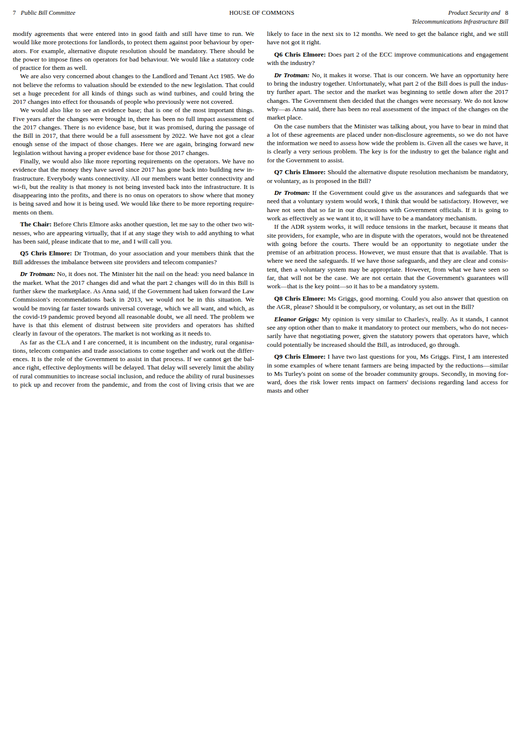7 Public Bill Committee
HOUSE OF COMMONS
Product Security and 8
Telecommunications Infrastructure Bill
modify agreements that were entered into in good faith and still have time to run. We would like more protections for landlords, to protect them against poor behaviour by operators. For example, alternative dispute resolution should be mandatory. There should be the power to impose fines on operators for bad behaviour. We would like a statutory code of practice for them as well.
We are also very concerned about changes to the Landlord and Tenant Act 1985. We do not believe the reforms to valuation should be extended to the new legislation. That could set a huge precedent for all kinds of things such as wind turbines, and could bring the 2017 changes into effect for thousands of people who previously were not covered.
We would also like to see an evidence base; that is one of the most important things. Five years after the changes were brought in, there has been no full impact assessment of the 2017 changes. There is no evidence base, but it was promised, during the passage of the Bill in 2017, that there would be a full assessment by 2022. We have not got a clear enough sense of the impact of those changes. Here we are again, bringing forward new legislation without having a proper evidence base for those 2017 changes.
Finally, we would also like more reporting requirements on the operators. We have no evidence that the money they have saved since 2017 has gone back into building new infrastructure. Everybody wants connectivity. All our members want better connectivity and wi-fi, but the reality is that money is not being invested back into the infrastructure. It is disappearing into the profits, and there is no onus on operators to show where that money is being saved and how it is being used. We would like there to be more reporting requirements on them.
The Chair: Before Chris Elmore asks another question, let me say to the other two witnesses, who are appearing virtually, that if at any stage they wish to add anything to what has been said, please indicate that to me, and I will call you.
Q5 Chris Elmore: Dr Trotman, do your association and your members think that the Bill addresses the imbalance between site providers and telecom companies?
Dr Trotman: No, it does not. The Minister hit the nail on the head: you need balance in the market. What the 2017 changes did and what the part 2 changes will do in this Bill is further skew the marketplace. As Anna said, if the Government had taken forward the Law Commission's recommendations back in 2013, we would not be in this situation. We would be moving far faster towards universal coverage, which we all want, and which, as the covid-19 pandemic proved beyond all reasonable doubt, we all need. The problem we have is that this element of distrust between site providers and operators has shifted clearly in favour of the operators. The market is not working as it needs to.
As far as the CLA and I are concerned, it is incumbent on the industry, rural organisations, telecom companies and trade associations to come together and work out the differences. It is the role of the Government to assist in that process. If we cannot get the balance right, effective deployments will be delayed. That delay will severely limit the ability of rural communities to increase social inclusion, and reduce the ability of rural businesses to pick up and recover from the pandemic, and from the cost of living crisis that we are likely to face in the next six to 12 months. We need to get the balance right, and we still have not got it right.
Q6 Chris Elmore: Does part 2 of the ECC improve communications and engagement with the industry?
Dr Trotman: No, it makes it worse. That is our concern. We have an opportunity here to bring the industry together. Unfortunately, what part 2 of the Bill does is pull the industry further apart. The sector and the market was beginning to settle down after the 2017 changes. The Government then decided that the changes were necessary. We do not know why—as Anna said, there has been no real assessment of the impact of the changes on the market place.
On the case numbers that the Minister was talking about, you have to bear in mind that a lot of these agreements are placed under non-disclosure agreements, so we do not have the information we need to assess how wide the problem is. Given all the cases we have, it is clearly a very serious problem. The key is for the industry to get the balance right and for the Government to assist.
Q7 Chris Elmore: Should the alternative dispute resolution mechanism be mandatory, or voluntary, as is proposed in the Bill?
Dr Trotman: If the Government could give us the assurances and safeguards that we need that a voluntary system would work, I think that would be satisfactory. However, we have not seen that so far in our discussions with Government officials. If it is going to work as effectively as we want it to, it will have to be a mandatory mechanism.
If the ADR system works, it will reduce tensions in the market, because it means that site providers, for example, who are in dispute with the operators, would not be threatened with going before the courts. There would be an opportunity to negotiate under the premise of an arbitration process. However, we must ensure that that is available. That is where we need the safeguards. If we have those safeguards, and they are clear and consistent, then a voluntary system may be appropriate. However, from what we have seen so far, that will not be the case. We are not certain that the Government's guarantees will work—that is the key point—so it has to be a mandatory system.
Q8 Chris Elmore: Ms Griggs, good morning. Could you also answer that question on the AGR, please? Should it be compulsory, or voluntary, as set out in the Bill?
Eleanor Griggs: My opinion is very similar to Charles's, really. As it stands, I cannot see any option other than to make it mandatory to protect our members, who do not necessarily have that negotiating power, given the statutory powers that operators have, which could potentially be increased should the Bill, as introduced, go through.
Q9 Chris Elmore: I have two last questions for you, Ms Griggs. First, I am interested in some examples of where tenant farmers are being impacted by the reductions—similar to Ms Turley's point on some of the broader community groups. Secondly, in moving forward, does the risk lower rents impact on farmers' decisions regarding land access for masts and other